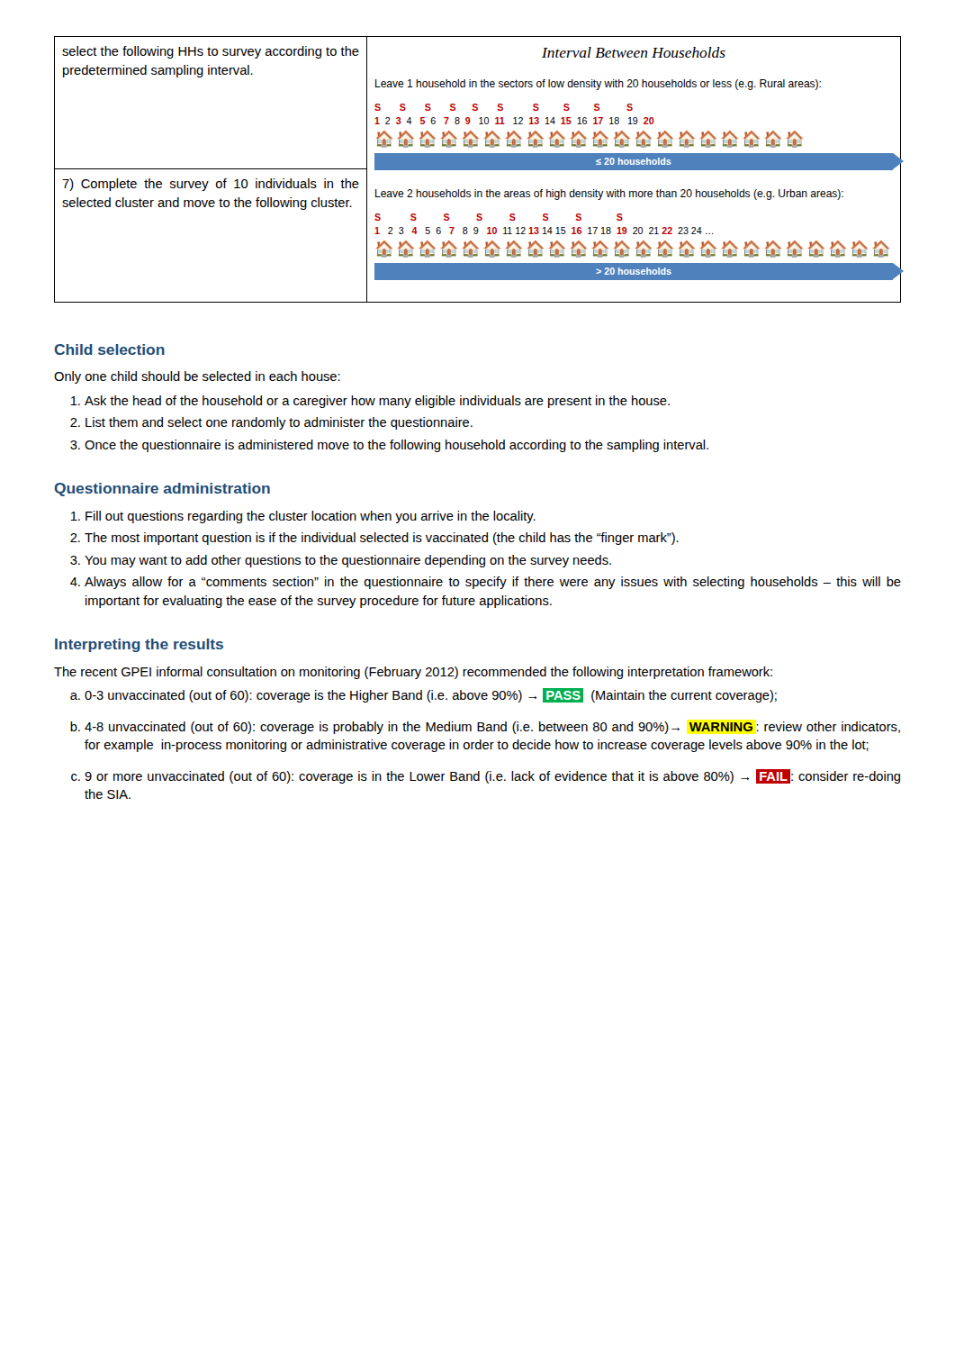| select the following HHs to survey according to the predetermined sampling interval. | Interval Between Households Leave 1 household in the sectors of low density with 20 households or less (e.g. Rural areas): S S S S S S S S S S 1 2 3 4 5 6 7 8 9 10 11 12 13 14 15 16 17 18 19 20 🏠🏠🏠🏠🏠🏠🏠🏠🏠🏠🏠🏠🏠🏠🏠🏠🏠🏠🏠🏠 ≤ 20 households Leave 2 households in the areas of high density with more than 20 households (e.g. Urban areas): S S S S S S S S 1 2 3 4 5 6 7 8 9 10 11 12 13 14 15 16 17 18 19 20 21 22 23 24 … 🏠🏠🏠🏠🏠🏠🏠🏠🏠🏠🏠🏠🏠🏠🏠🏠🏠🏠🏠🏠🏠🏠🏠🏠 > 20 households |
| 7) Complete the survey of 10 individuals in the selected cluster and move to the following cluster. |
Child selection
Only one child should be selected in each house:
Ask the head of the household or a caregiver how many eligible individuals are present in the house.
List them and select one randomly to administer the questionnaire.
Once the questionnaire is administered move to the following household according to the sampling interval.
Questionnaire administration
Fill out questions regarding the cluster location when you arrive in the locality.
The most important question is if the individual selected is vaccinated (the child has the “finger mark”).
You may want to add other questions to the questionnaire depending on the survey needs.
Always allow for a “comments section” in the questionnaire to specify if there were any issues with selecting households – this will be important for evaluating the ease of the survey procedure for future applications.
Interpreting the results
The recent GPEI informal consultation on monitoring (February 2012) recommended the following interpretation framework:
0-3 unvaccinated (out of 60): coverage is the Higher Band (i.e. above 90%) → PASS (Maintain the current coverage);
4-8 unvaccinated (out of 60): coverage is probably in the Medium Band (i.e. between 80 and 90%)→ WARNING: review other indicators, for example in-process monitoring or administrative coverage in order to decide how to increase coverage levels above 90% in the lot;
9 or more unvaccinated (out of 60): coverage is in the Lower Band (i.e. lack of evidence that it is above 80%) → FAIL: consider re-doing the SIA.